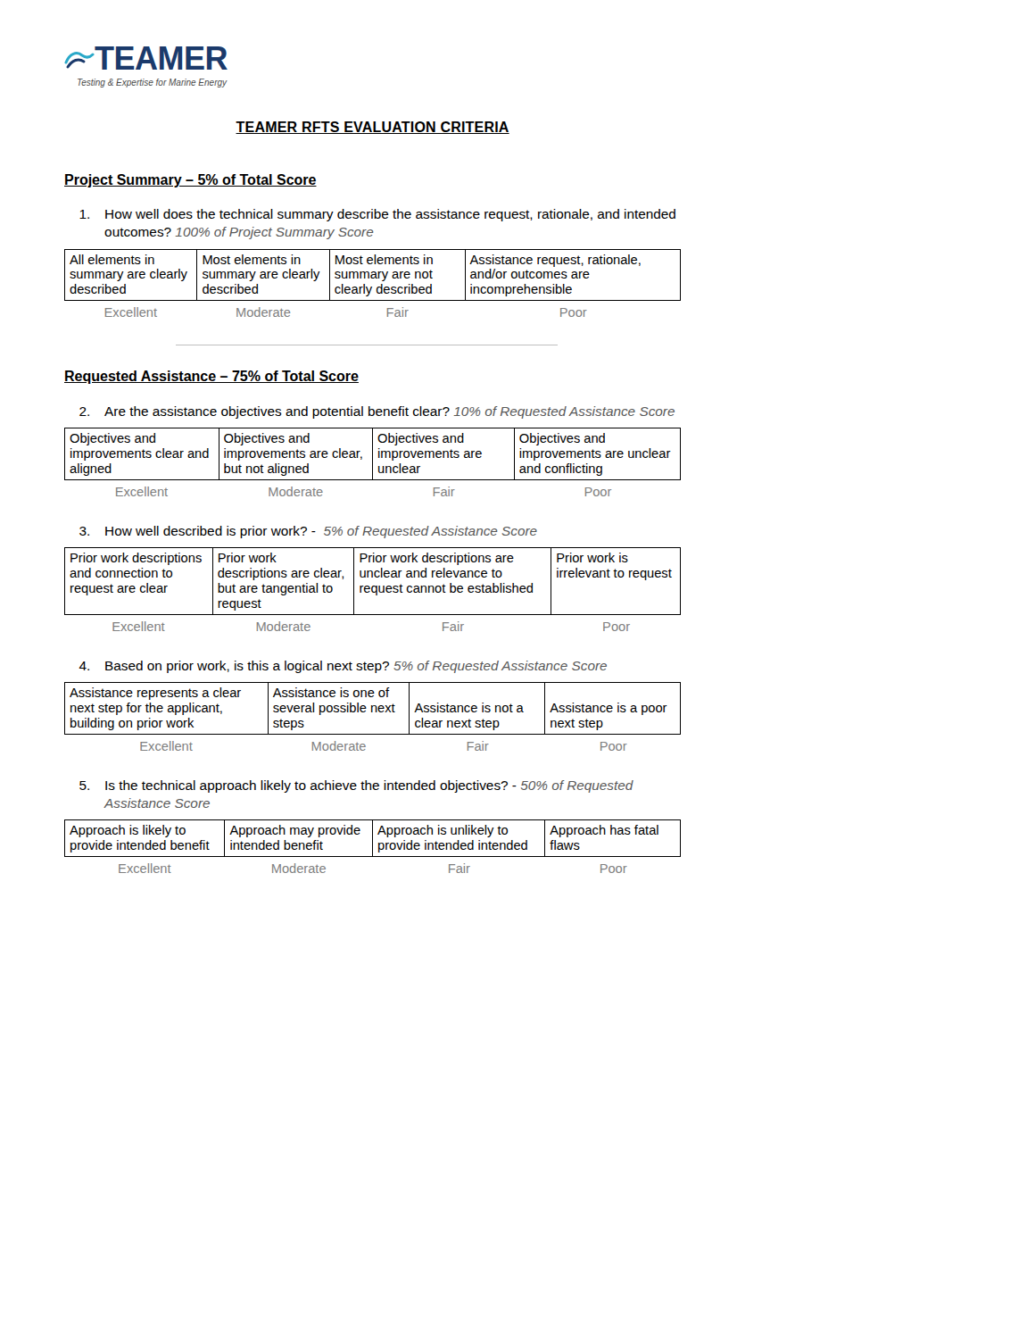TEAMER
Testing & Expertise for Marine Energy
TEAMER RFTS EVALUATION CRITERIA
Project Summary – 5% of Total Score
How well does the technical summary describe the assistance request, rationale, and intended outcomes? 100% of Project Summary Score
| All elements in summary are clearly described | Most elements in summary are clearly described | Most elements in summary are not clearly described | Assistance request, rationale, and/or outcomes are incomprehensible |
| Excellent | Moderate | Fair | Poor |
Requested Assistance – 75% of Total Score
Are the assistance objectives and potential benefit clear? 10% of Requested Assistance Score
| Objectives and improvements clear and aligned | Objectives and improvements are clear, but not aligned | Objectives and improvements are unclear | Objectives and improvements are unclear and conflicting |
| Excellent | Moderate | Fair | Poor |
How well described is prior work? - 5% of Requested Assistance Score
| Prior work descriptions and connection to request are clear | Prior work descriptions are clear, but are tangential to request | Prior work descriptions are unclear and relevance to request cannot be established | Prior work is irrelevant to request |
| Excellent | Moderate | Fair | Poor |
Based on prior work, is this a logical next step? 5% of Requested Assistance Score
| Assistance represents a clear next step for the applicant, building on prior work | Assistance is one of several possible next steps | Assistance is not a clear next step | Assistance is a poor next step |
| Excellent | Moderate | Fair | Poor |
Is the technical approach likely to achieve the intended objectives? - 50% of Requested Assistance Score
| Approach is likely to provide intended benefit | Approach may provide intended benefit | Approach is unlikely to provide intended intended | Approach has fatal flaws |
| Excellent | Moderate | Fair | Poor |